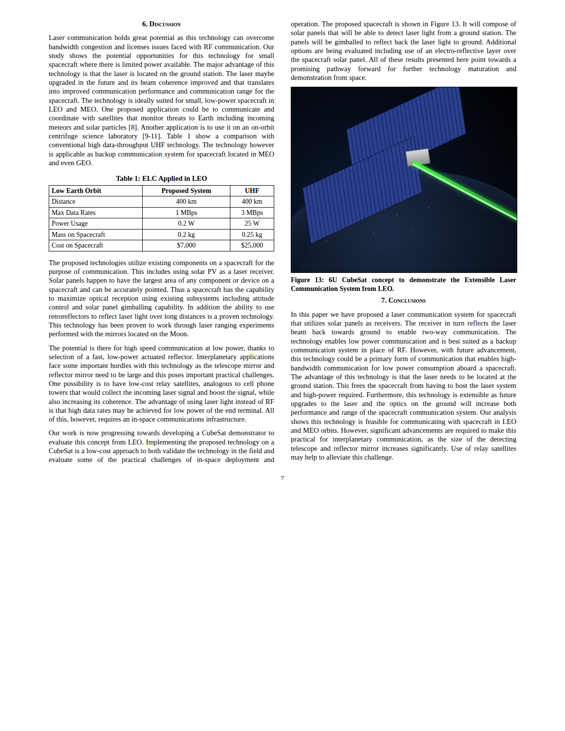6. Discussion
Laser communication holds great potential as this technology can overcome bandwidth congestion and licenses issues faced with RF communication. Our study shows the potential opportunities for this technology for small spacecraft where there is limited power available. The major advantage of this technology is that the laser is located on the ground station. The laser maybe upgraded in the future and its beam coherence improved and that translates into improved communication performance and communication range for the spacecraft. The technology is ideally suited for small, low-power spacecraft in LEO and MEO. One proposed application could be to communicate and coordinate with satellites that monitor threats to Earth including incoming meteors and solar particles [8]. Another application is to use it on an on-orbit centrifuge science laboratory [9-11]. Table 1 show a comparison with conventional high data-throughput UHF technology. The technology however is applicable as backup communication system for spacecraft located in MEO and even GEO.
Table 1: ELC Applied in LEO
| Low Earth Orbit | Proposed System | UHF |
| --- | --- | --- |
| Distance | 400 km | 400 km |
| Max Data Rates | 1 MBps | 3 MBps |
| Power Usage | 0.2 W | 25 W |
| Mass on Spacecraft | 0.2 kg | 0.25 kg |
| Cost on Spacecraft | $7,000 | $25,000 |
The proposed technologies utilize existing components on a spacecraft for the purpose of communication. This includes using solar PV as a laser receiver. Solar panels happen to have the largest area of any component or device on a spacecraft and can be accurately pointed. Thus a spacecraft has the capability to maximize optical reception using existing subsystems including attitude control and solar panel gimballing capability. In addition the ability to use retroreflectors to reflect laser light over long distances is a proven technology. This technology has been proven to work through laser ranging experiments performed with the mirrors located on the Moon.
The potential is there for high speed communication at low power, thanks to selection of a fast, low-power actuated reflector. Interplanetary applications face some important hurdles with this technology as the telescope mirror and reflector mirror need to be large and this poses important practical challenges. One possibility is to have low-cost relay satellites, analogous to cell phone towers that would collect the incoming laser signal and boost the signal, while also increasing its coherence. The advantage of using laser light instead of RF is that high data rates may be achieved for low power of the end terminal. All of this, however, requires an in-space communications infrastructure.
Our work is now progressing towards developing a CubeSat demonstrator to evaluate this concept from LEO. Implementing the proposed technology on a CubeSat is a low-cost approach to both validate the technology in the field and evaluate some of the practical challenges of in-space deployment and operation. The proposed spacecraft is shown in Figure 13. It will compose of solar panels that will be able to detect laser light from a ground station. The panels will be gimballed to reflect back the laser light to ground. Additional options are being evaluated including use of an electro-reflective layer over the spacecraft solar panel. All of these results presented here point towards a promising pathway forward for further technology maturation and demonstration from space.
Figure 13: 6U CubeSat concept to demonstrate the Extensible Laser Communication System from LEO.
7. Conclusions
In this paper we have proposed a laser communication system for spacecraft that utilizes solar panels as receivers. The receiver in turn reflects the laser beam back towards ground to enable two-way communication. The technology enables low power communication and is best suited as a backup communication system in place of RF. However, with future advancement, this technology could be a primary form of communication that enables high-bandwidth communication for low power consumption aboard a spacecraft. The advantage of this technology is that the laser needs to be located at the ground station. This frees the spacecraft from having to host the laser system and high-power required. Furthermore, this technology is extensible as future upgrades to the laser and the optics on the ground will increase both performance and range of the spacecraft communication system. Our analysis shows this technology is feasible for communicating with spacecraft in LEO and MEO orbits. However, significant advancements are required to make this practical for interplanetary communication, as the size of the detecting telescope and reflector mirror increases significantly. Use of relay satellites may help to alleviate this challenge.
7